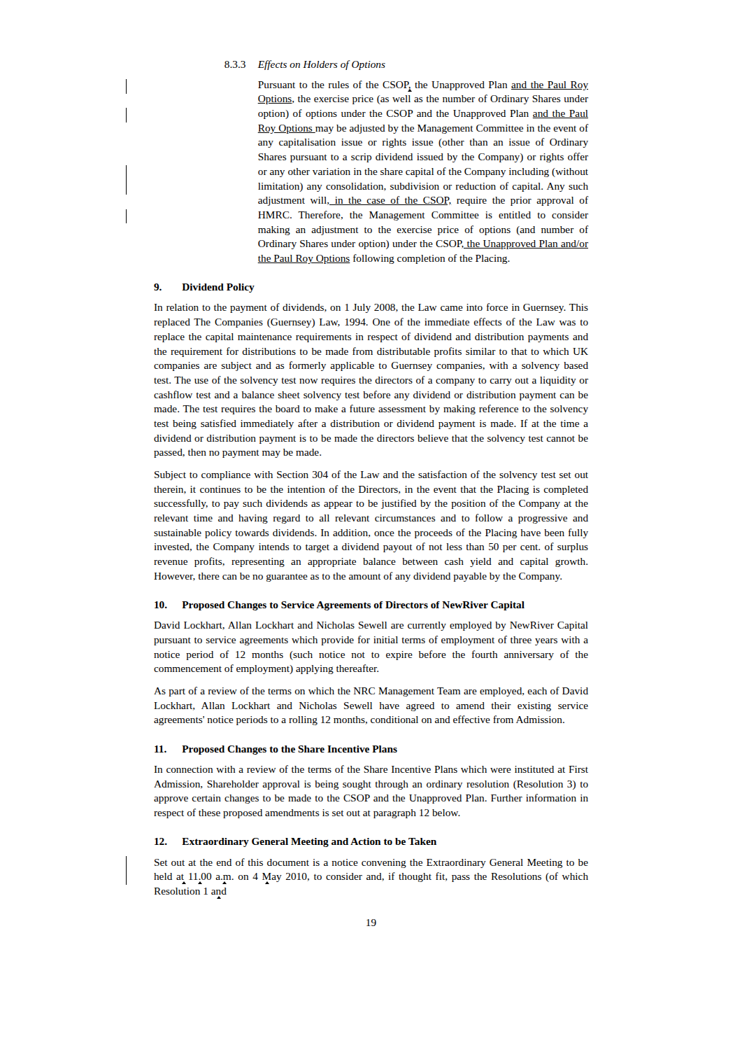8.3.3 Effects on Holders of Options
Pursuant to the rules of the CSOP, the Unapproved Plan and the Paul Roy Options, the exercise price (as well as the number of Ordinary Shares under option) of options under the CSOP and the Unapproved Plan and the Paul Roy Options may be adjusted by the Management Committee in the event of any capitalisation issue or rights issue (other than an issue of Ordinary Shares pursuant to a scrip dividend issued by the Company) or rights offer or any other variation in the share capital of the Company including (without limitation) any consolidation, subdivision or reduction of capital. Any such adjustment will, in the case of the CSOP, require the prior approval of HMRC. Therefore, the Management Committee is entitled to consider making an adjustment to the exercise price of options (and number of Ordinary Shares under option) under the CSOP, the Unapproved Plan and/or the Paul Roy Options following completion of the Placing.
9. Dividend Policy
In relation to the payment of dividends, on 1 July 2008, the Law came into force in Guernsey. This replaced The Companies (Guernsey) Law, 1994. One of the immediate effects of the Law was to replace the capital maintenance requirements in respect of dividend and distribution payments and the requirement for distributions to be made from distributable profits similar to that to which UK companies are subject and as formerly applicable to Guernsey companies, with a solvency based test. The use of the solvency test now requires the directors of a company to carry out a liquidity or cashflow test and a balance sheet solvency test before any dividend or distribution payment can be made. The test requires the board to make a future assessment by making reference to the solvency test being satisfied immediately after a distribution or dividend payment is made. If at the time a dividend or distribution payment is to be made the directors believe that the solvency test cannot be passed, then no payment may be made.
Subject to compliance with Section 304 of the Law and the satisfaction of the solvency test set out therein, it continues to be the intention of the Directors, in the event that the Placing is completed successfully, to pay such dividends as appear to be justified by the position of the Company at the relevant time and having regard to all relevant circumstances and to follow a progressive and sustainable policy towards dividends. In addition, once the proceeds of the Placing have been fully invested, the Company intends to target a dividend payout of not less than 50 per cent. of surplus revenue profits, representing an appropriate balance between cash yield and capital growth. However, there can be no guarantee as to the amount of any dividend payable by the Company.
10. Proposed Changes to Service Agreements of Directors of NewRiver Capital
David Lockhart, Allan Lockhart and Nicholas Sewell are currently employed by NewRiver Capital pursuant to service agreements which provide for initial terms of employment of three years with a notice period of 12 months (such notice not to expire before the fourth anniversary of the commencement of employment) applying thereafter.
As part of a review of the terms on which the NRC Management Team are employed, each of David Lockhart, Allan Lockhart and Nicholas Sewell have agreed to amend their existing service agreements' notice periods to a rolling 12 months, conditional on and effective from Admission.
11. Proposed Changes to the Share Incentive Plans
In connection with a review of the terms of the Share Incentive Plans which were instituted at First Admission, Shareholder approval is being sought through an ordinary resolution (Resolution 3) to approve certain changes to be made to the CSOP and the Unapproved Plan. Further information in respect of these proposed amendments is set out at paragraph 12 below.
12. Extraordinary General Meeting and Action to be Taken
Set out at the end of this document is a notice convening the Extraordinary General Meeting to be held at 11.00 a.m. on 4 May 2010, to consider and, if thought fit, pass the Resolutions (of which Resolution 1 and
19